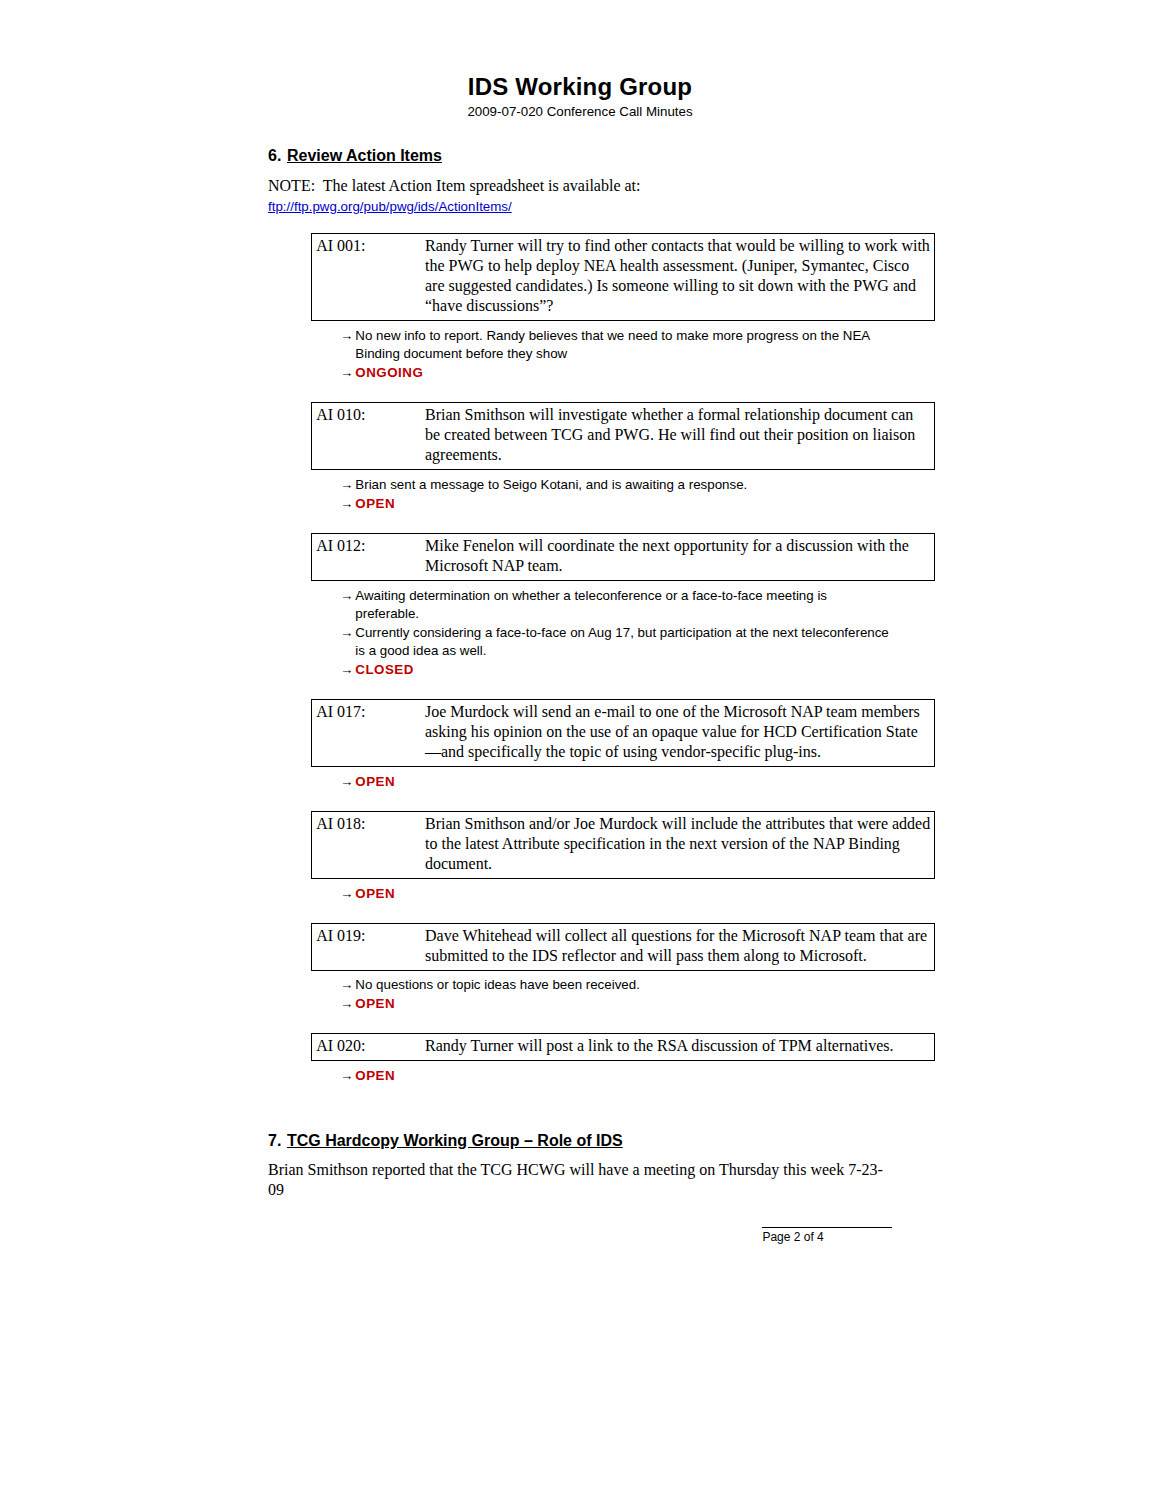IDS Working Group
2009-07-020 Conference Call Minutes
6. Review Action Items
NOTE: The latest Action Item spreadsheet is available at: ftp://ftp.pwg.org/pub/pwg/ids/ActionItems/
| AI 001: | Randy Turner will try to find other contacts that would be willing to work with the PWG to help deploy NEA health assessment. (Juniper, Symantec, Cisco are suggested candidates.) Is someone willing to sit down with the PWG and “have discussions”? |
No new info to report. Randy believes that we need to make more progress on the NEA Binding document before they show
ONGOING
| AI 010: | Brian Smithson will investigate whether a formal relationship document can be created between TCG and PWG. He will find out their position on liaison agreements. |
Brian sent a message to Seigo Kotani, and is awaiting a response.
OPEN
| AI 012: | Mike Fenelon will coordinate the next opportunity for a discussion with the Microsoft NAP team. |
Awaiting determination on whether a teleconference or a face-to-face meeting is preferable.
Currently considering a face-to-face on Aug 17, but participation at the next teleconference is a good idea as well.
CLOSED
| AI 017: | Joe Murdock will send an e-mail to one of the Microsoft NAP team members asking his opinion on the use of an opaque value for HCD Certification State—and specifically the topic of using vendor-specific plug-ins. |
OPEN
| AI 018: | Brian Smithson and/or Joe Murdock will include the attributes that were added to the latest Attribute specification in the next version of the NAP Binding document. |
OPEN
| AI 019: | Dave Whitehead will collect all questions for the Microsoft NAP team that are submitted to the IDS reflector and will pass them along to Microsoft. |
No questions or topic ideas have been received.
OPEN
| AI 020: | Randy Turner will post a link to the RSA discussion of TPM alternatives. |
OPEN
7. TCG Hardcopy Working Group – Role of IDS
Brian Smithson reported that the TCG HCWG will have a meeting on Thursday this week 7-23-09
Page 2 of 4